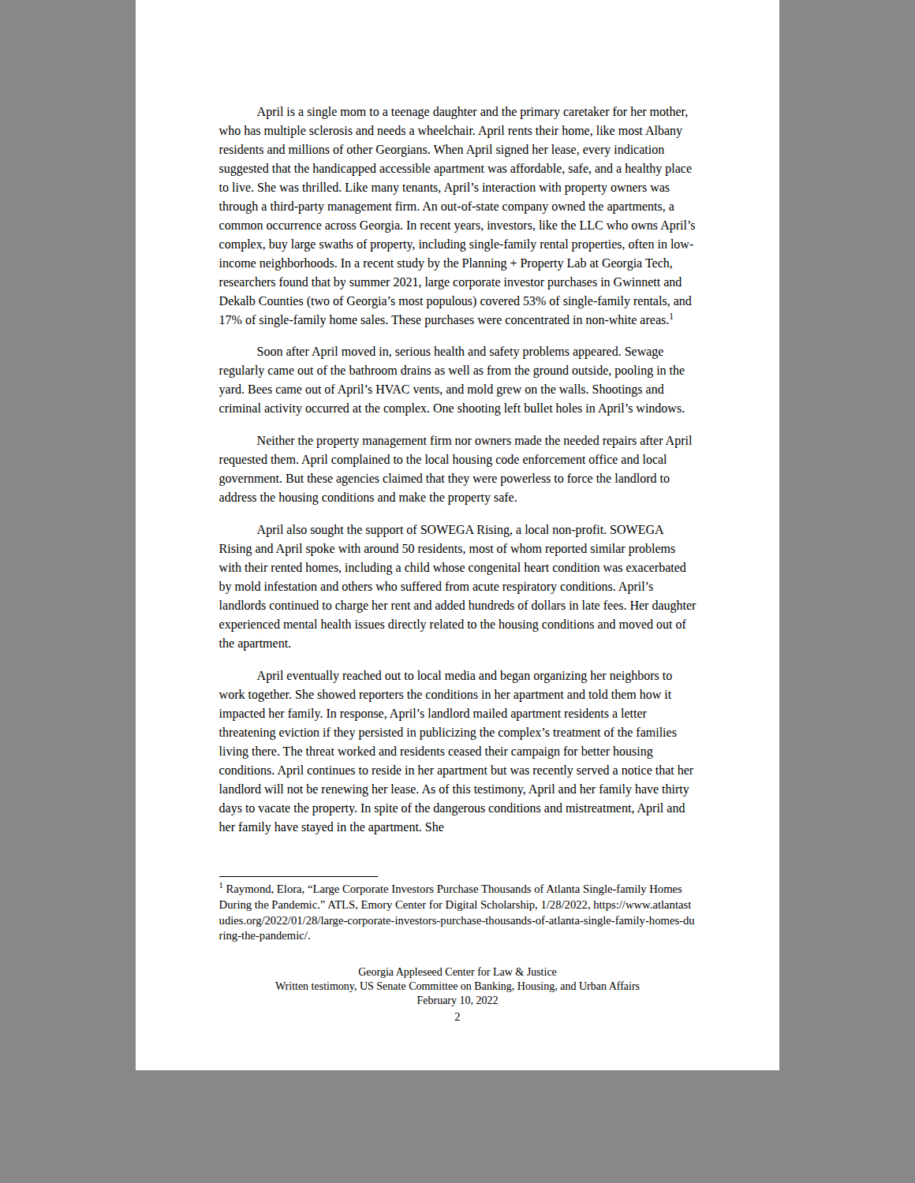April is a single mom to a teenage daughter and the primary caretaker for her mother, who has multiple sclerosis and needs a wheelchair. April rents their home, like most Albany residents and millions of other Georgians. When April signed her lease, every indication suggested that the handicapped accessible apartment was affordable, safe, and a healthy place to live. She was thrilled. Like many tenants, April’s interaction with property owners was through a third-party management firm. An out-of-state company owned the apartments, a common occurrence across Georgia. In recent years, investors, like the LLC who owns April’s complex, buy large swaths of property, including single-family rental properties, often in low-income neighborhoods. In a recent study by the Planning + Property Lab at Georgia Tech, researchers found that by summer 2021, large corporate investor purchases in Gwinnett and Dekalb Counties (two of Georgia’s most populous) covered 53% of single-family rentals, and 17% of single-family home sales. These purchases were concentrated in non-white areas.1
Soon after April moved in, serious health and safety problems appeared. Sewage regularly came out of the bathroom drains as well as from the ground outside, pooling in the yard. Bees came out of April’s HVAC vents, and mold grew on the walls. Shootings and criminal activity occurred at the complex. One shooting left bullet holes in April’s windows.
Neither the property management firm nor owners made the needed repairs after April requested them. April complained to the local housing code enforcement office and local government. But these agencies claimed that they were powerless to force the landlord to address the housing conditions and make the property safe.
April also sought the support of SOWEGA Rising, a local non-profit. SOWEGA Rising and April spoke with around 50 residents, most of whom reported similar problems with their rented homes, including a child whose congenital heart condition was exacerbated by mold infestation and others who suffered from acute respiratory conditions. April’s landlords continued to charge her rent and added hundreds of dollars in late fees. Her daughter experienced mental health issues directly related to the housing conditions and moved out of the apartment.
April eventually reached out to local media and began organizing her neighbors to work together. She showed reporters the conditions in her apartment and told them how it impacted her family. In response, April’s landlord mailed apartment residents a letter threatening eviction if they persisted in publicizing the complex’s treatment of the families living there. The threat worked and residents ceased their campaign for better housing conditions. April continues to reside in her apartment but was recently served a notice that her landlord will not be renewing her lease. As of this testimony, April and her family have thirty days to vacate the property. In spite of the dangerous conditions and mistreatment, April and her family have stayed in the apartment. She
1 Raymond, Elora, “Large Corporate Investors Purchase Thousands of Atlanta Single-family Homes During the Pandemic.” ATLS, Emory Center for Digital Scholarship, 1/28/2022, https://www.atlantastudies.org/2022/01/28/large-corporate-investors-purchase-thousands-of-atlanta-single-family-homes-during-the-pandemic/.
Georgia Appleseed Center for Law & Justice
Written testimony, US Senate Committee on Banking, Housing, and Urban Affairs
February 10, 2022
2